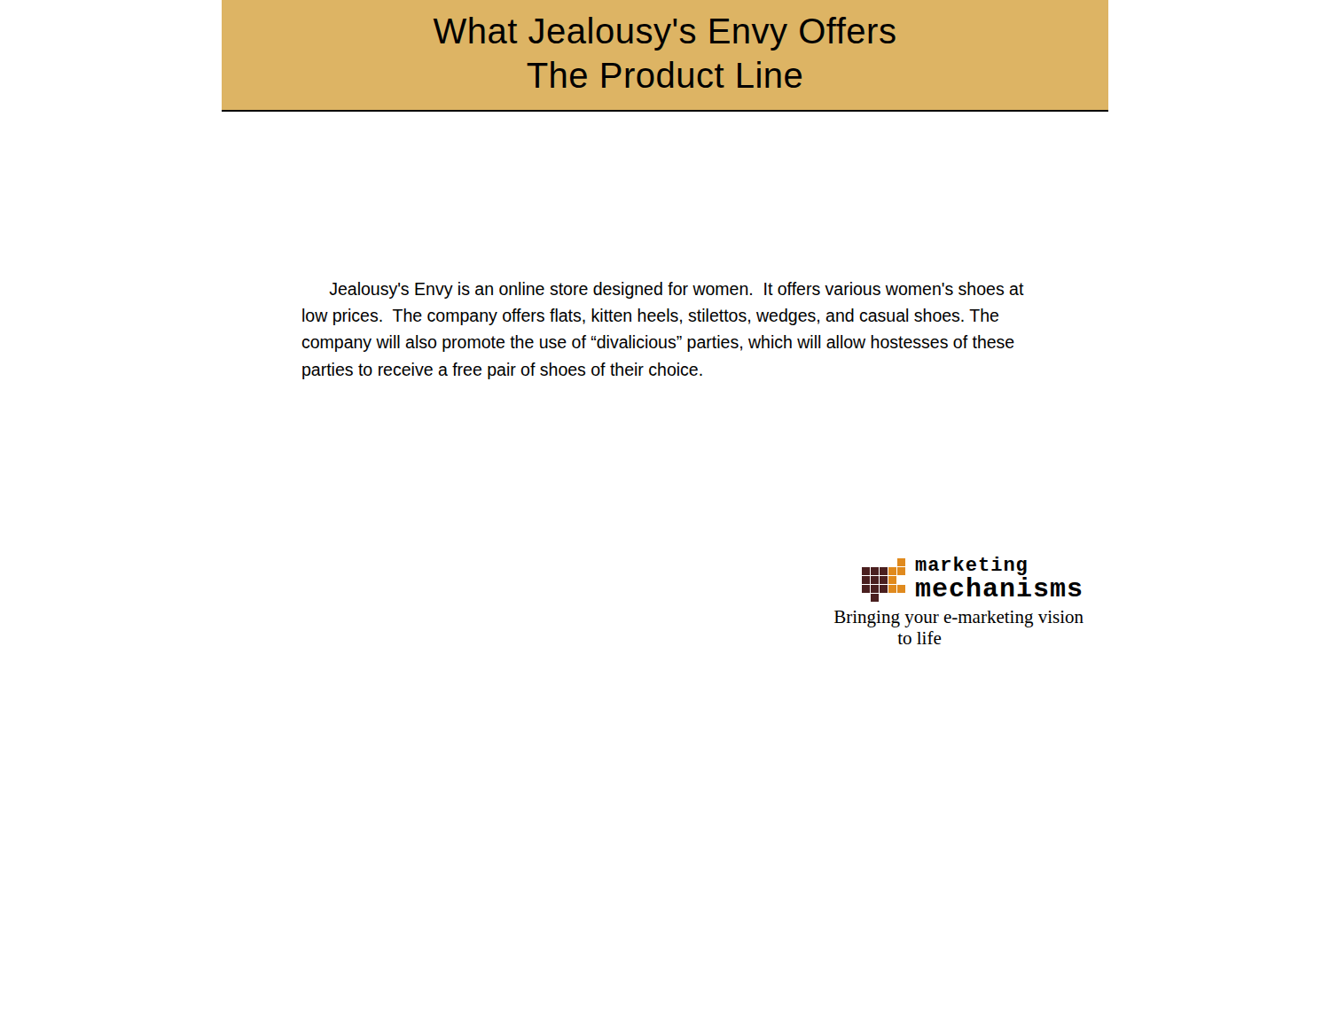What Jealousy's Envy Offers
The Product Line
Jealousy's Envy is an online store designed for women. It offers various women's shoes at low prices. The company offers flats, kitten heels, stilettos, wedges, and casual shoes. The company will also promote the use of “divalicious” parties, which will allow hostesses of these parties to receive a free pair of shoes of their choice.
marketing
mechanisms
Bringing your e-marketing vision to life